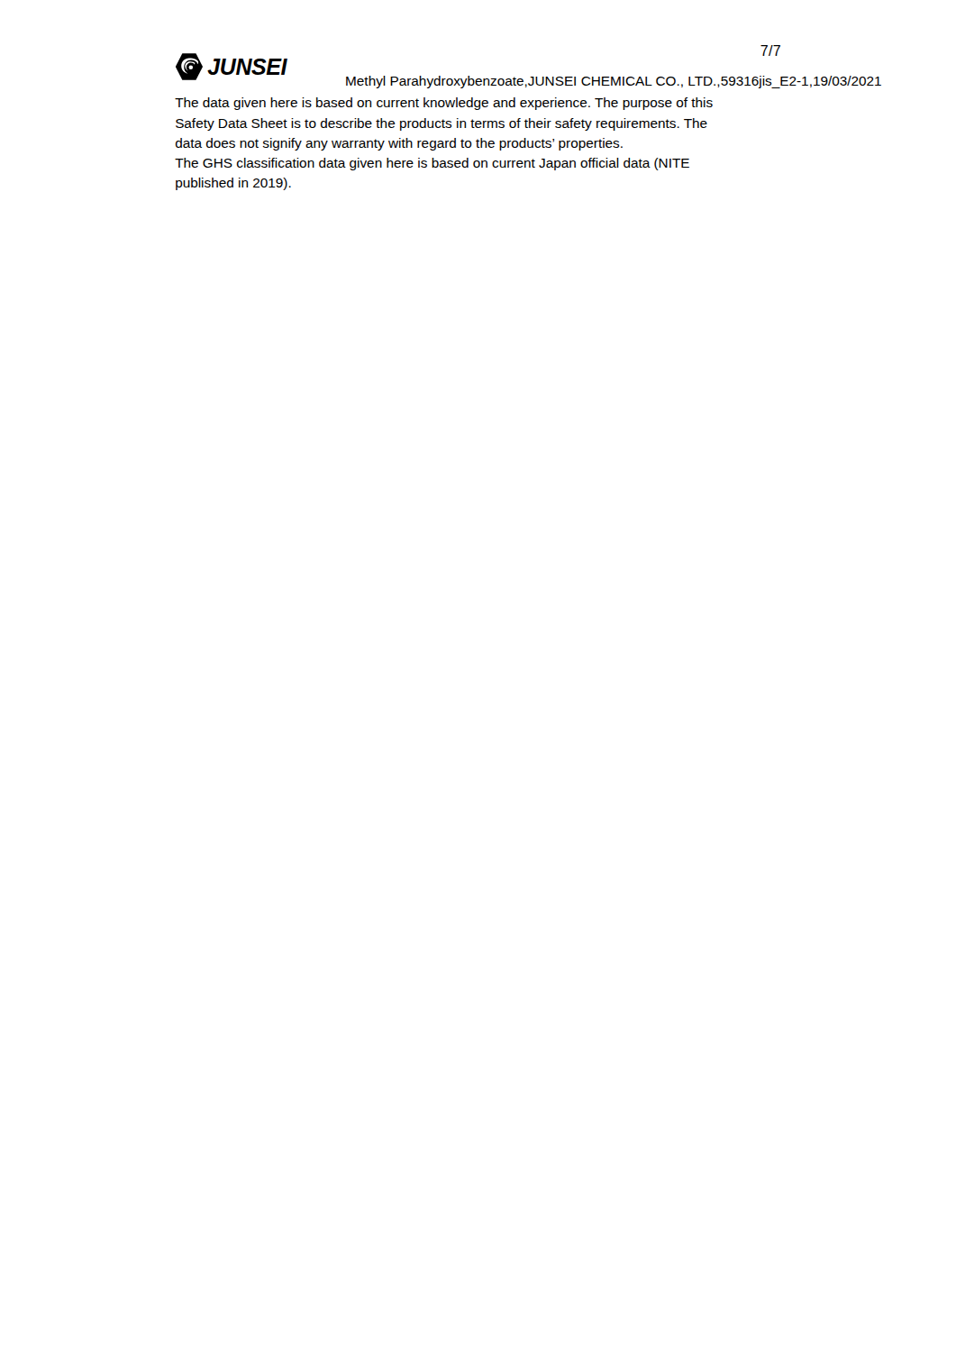7/7
JUNSEI
Methyl Parahydroxybenzoate,JUNSEI CHEMICAL CO., LTD.,59316jis_E2-1,19/03/2021
The data given here is based on current knowledge and experience. The purpose of this
Safety Data Sheet is to describe the products in terms of their safety requirements. The
data does not signify any warranty with regard to the products’ properties.
The GHS classification data given here is based on current Japan official data (NITE
published in 2019).